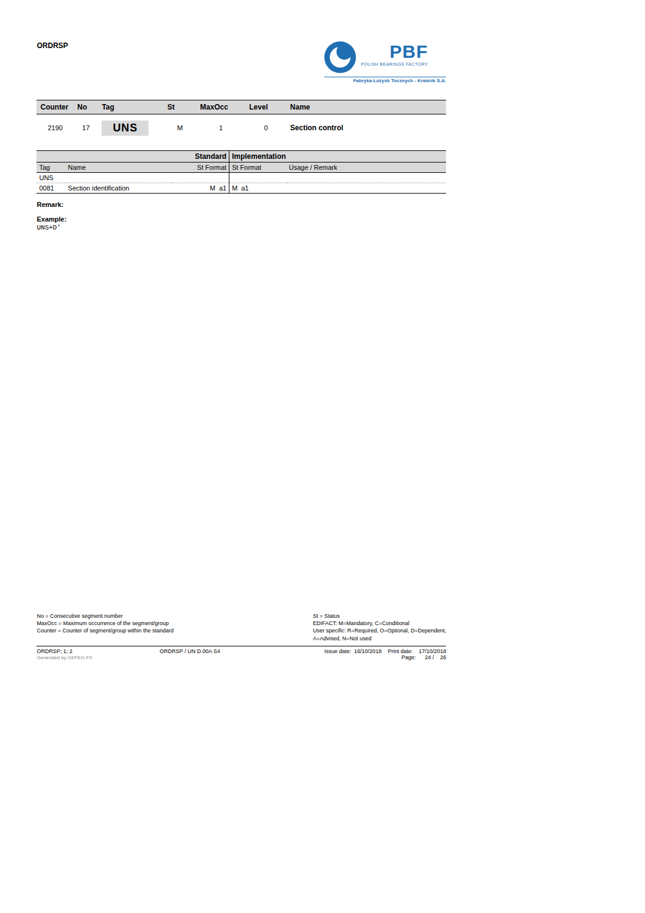ORDRSP
PBF
POLISH BEARINGS FACTORY
Fabryka Łożysk Tocznych - Kraśnik S.A.
| Counter | No | Tag | St | MaxOcc | Level | Name |
| --- | --- | --- | --- | --- | --- | --- |
| 2190 | 17 | UNS | M | 1 | 0 | Section control |
| | Standard | Implementation |
| --- | --- | --- |
| Tag | Name | St Format | St Format | Usage / Remark |
| UNS | | | | |
| 0081 | Section identification | M a1 | M a1 | |
Remark:
Example:
UNS+D'
No = Consecutive segment number
MaxOcc = Maximum occurrence of the segment/group
Counter = Counter of segment/group within the standard
St = Status
EDIFACT: M=Mandatory, C=Conditional
User specific: R=Required, O=Optional, D=Dependent,
A=Advised, N=Not used
ORDRSP; 1; 2
Generated by GEFEG.FX
ORDRSP / UN D.00A S4
Issue date: 16/10/2018 Print date: 17/10/2018
Page: 24 / 26